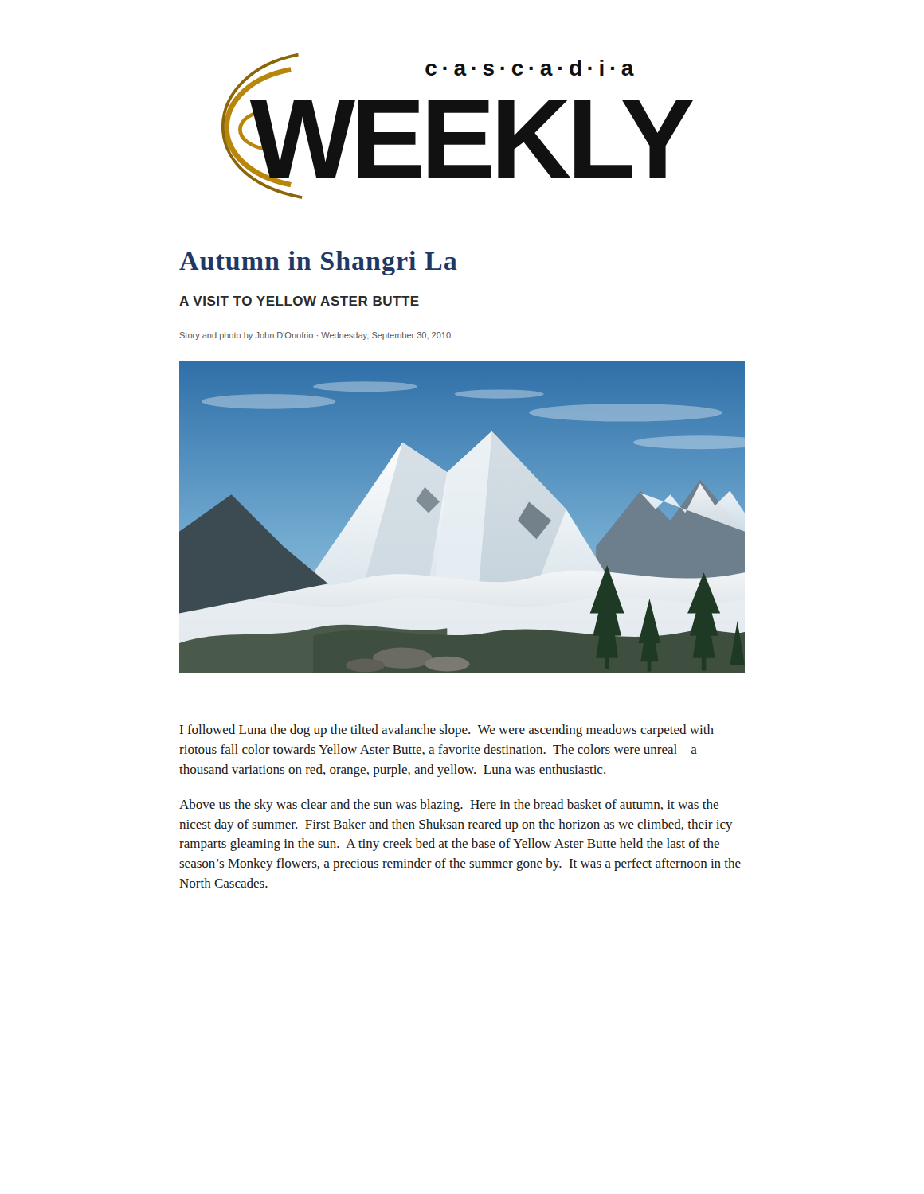c·a·s·c·a·d·i·a WEEKLY
Autumn in Shangri La
A VISIT TO YELLOW ASTER BUTTE
Story and photo by John D'Onofrio · Wednesday, September 30, 2010
I followed Luna the dog up the tilted avalanche slope. We were ascending meadows carpeted with riotous fall color towards Yellow Aster Butte, a favorite destination. The colors were unreal – a thousand variations on red, orange, purple, and yellow. Luna was enthusiastic.
Above us the sky was clear and the sun was blazing. Here in the bread basket of autumn, it was the nicest day of summer. First Baker and then Shuksan reared up on the horizon as we climbed, their icy ramparts gleaming in the sun. A tiny creek bed at the base of Yellow Aster Butte held the last of the season’s Monkey flowers, a precious reminder of the summer gone by. It was a perfect afternoon in the North Cascades.